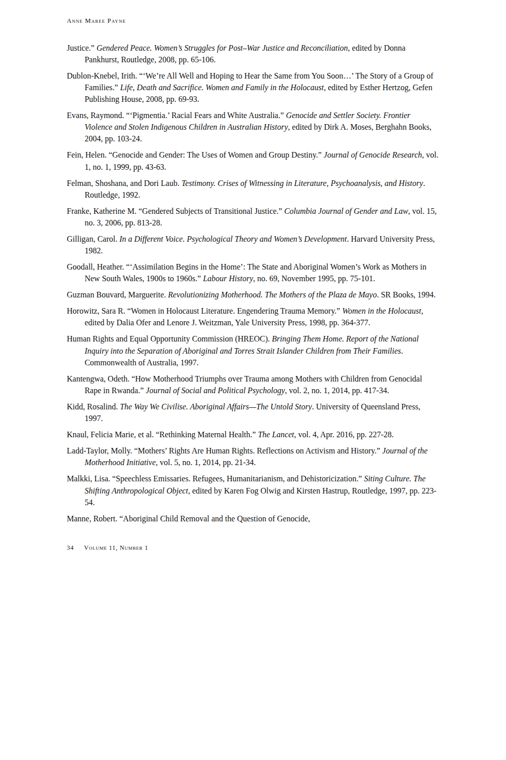Anne Maree Payne
Justice.” Gendered Peace. Women’s Struggles for Post–War Justice and Reconciliation, edited by Donna Pankhurst, Routledge, 2008, pp. 65-106.
Dublon-Knebel, Irith. “‘We’re All Well and Hoping to Hear the Same from You Soon…’ The Story of a Group of Families.” Life, Death and Sacrifice. Women and Family in the Holocaust, edited by Esther Hertzog, Gefen Publishing House, 2008, pp. 69-93.
Evans, Raymond. “‘Pigmentia.’ Racial Fears and White Australia.” Genocide and Settler Society. Frontier Violence and Stolen Indigenous Children in Australian History, edited by Dirk A. Moses, Berghahn Books, 2004, pp. 103-24.
Fein, Helen. “Genocide and Gender: The Uses of Women and Group Destiny.” Journal of Genocide Research, vol. 1, no. 1, 1999, pp. 43-63.
Felman, Shoshana, and Dori Laub. Testimony. Crises of Witnessing in Literature, Psychoanalysis, and History. Routledge, 1992.
Franke, Katherine M. “Gendered Subjects of Transitional Justice.” Columbia Journal of Gender and Law, vol. 15, no. 3, 2006, pp. 813-28.
Gilligan, Carol. In a Different Voice. Psychological Theory and Women’s Development. Harvard University Press, 1982.
Goodall, Heather. “‘Assimilation Begins in the Home’: The State and Aboriginal Women’s Work as Mothers in New South Wales, 1900s to 1960s.” Labour History, no. 69, November 1995, pp. 75-101.
Guzman Bouvard, Marguerite. Revolutionizing Motherhood. The Mothers of the Plaza de Mayo. SR Books, 1994.
Horowitz, Sara R. “Women in Holocaust Literature. Engendering Trauma Memory.” Women in the Holocaust, edited by Dalia Ofer and Lenore J. Weitzman, Yale University Press, 1998, pp. 364-377.
Human Rights and Equal Opportunity Commission (HREOC). Bringing Them Home. Report of the National Inquiry into the Separation of Aboriginal and Torres Strait Islander Children from Their Families. Commonwealth of Australia, 1997.
Kantengwa, Odeth. “How Motherhood Triumphs over Trauma among Mothers with Children from Genocidal Rape in Rwanda.” Journal of Social and Political Psychology, vol. 2, no. 1, 2014, pp. 417-34.
Kidd, Rosalind. The Way We Civilise. Aboriginal Affairs—The Untold Story. University of Queensland Press, 1997.
Knaul, Felicia Marie, et al. “Rethinking Maternal Health.” The Lancet, vol. 4, Apr. 2016, pp. 227-28.
Ladd-Taylor, Molly. “Mothers’ Rights Are Human Rights. Reflections on Activism and History.” Journal of the Motherhood Initiative, vol. 5, no. 1, 2014, pp. 21-34.
Malkki, Lisa. “Speechless Emissaries. Refugees, Humanitarianism, and Dehistoricization.” Siting Culture. The Shifting Anthropological Object, edited by Karen Fog Olwig and Kirsten Hastrup, Routledge, 1997, pp. 223-54.
Manne, Robert. “Aboriginal Child Removal and the Question of Genocide,
34 Volume 11, Number 1